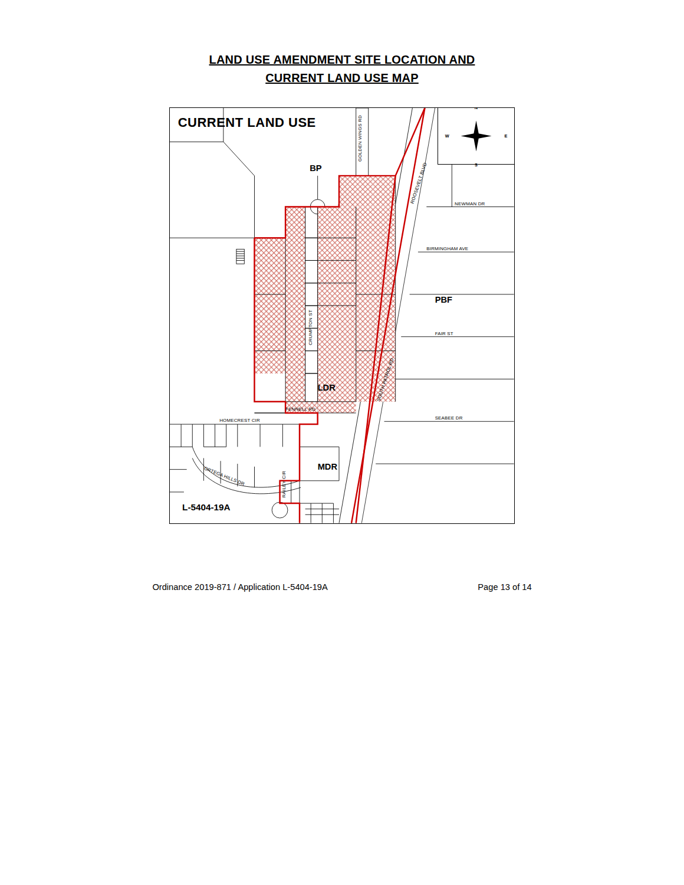LAND USE AMENDMENT SITE LOCATION AND
CURRENT LAND USE MAP
BP LDR MDR PBF GOLDEN WINGS RD ROOSEVELT BLVD NEWMAN DR BIRMINGHAM AVE FAIR ST SEABEE DR SOUTH PATROL RD CRUMPTON ST FENNELL RD HOMECREST CIR ORTEGA HILLS DR RAILEY CIR L-5404-19A
CURRENT LAND USE
N S E W
Ordinance 2019-871 / Application L-5404-19A
Page 13 of 14